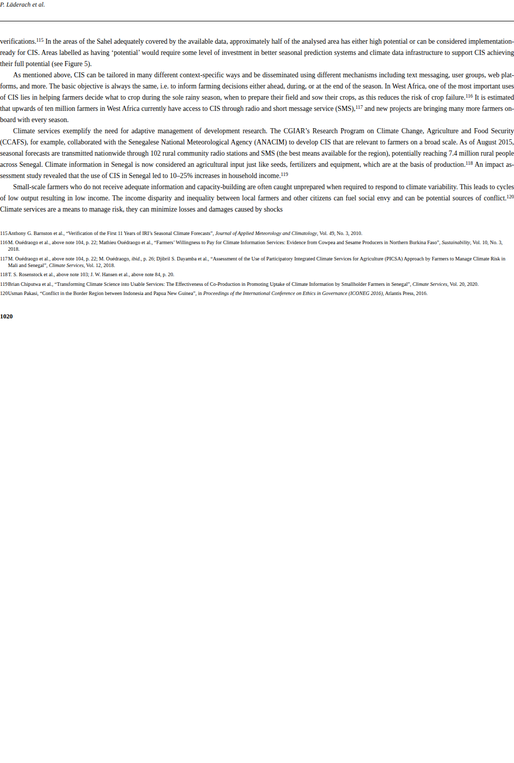P. Läderach et al.
verifications.115 In the areas of the Sahel adequately covered by the available data, approximately half of the analysed area has either high potential or can be considered implementation-ready for CIS. Areas labelled as having ‘potential’ would require some level of investment in better seasonal prediction systems and climate data infrastructure to support CIS achieving their full potential (see Figure 5).
As mentioned above, CIS can be tailored in many different context-specific ways and be disseminated using different mechanisms including text messaging, user groups, web platforms, and more. The basic objective is always the same, i.e. to inform farming decisions either ahead, during, or at the end of the season. In West Africa, one of the most important uses of CIS lies in helping farmers decide what to crop during the sole rainy season, when to prepare their field and sow their crops, as this reduces the risk of crop failure.116 It is estimated that upwards of ten million farmers in West Africa currently have access to CIS through radio and short message service (SMS),117 and new projects are bringing many more farmers onboard with every season.
Climate services exemplify the need for adaptive management of development research. The CGIAR’s Research Program on Climate Change, Agriculture and Food Security (CCAFS), for example, collaborated with the Senegalese National Meteorological Agency (ANACIM) to develop CIS that are relevant to farmers on a broad scale. As of August 2015, seasonal forecasts are transmitted nationwide through 102 rural community radio stations and SMS (the best means available for the region), potentially reaching 7.4 million rural people across Senegal. Climate information in Senegal is now considered an agricultural input just like seeds, fertilizers and equipment, which are at the basis of production.118 An impact assessment study revealed that the use of CIS in Senegal led to 10–25% increases in household income.119
Small-scale farmers who do not receive adequate information and capacity-building are often caught unprepared when required to respond to climate variability. This leads to cycles of low output resulting in low income. The income disparity and inequality between local farmers and other citizens can fuel social envy and can be potential sources of conflict.120 Climate services are a means to manage risk, they can minimize losses and damages caused by shocks
Anthony G. Barnston et al., “Verification of the First 11 Years of IRI’s Seasonal Climate Forecasts”, Journal of Applied Meteorology and Climatology, Vol. 49, No. 3, 2010.
M. Ouédraogo et al., above note 104, p. 22; Mathieu Ouédraogo et al., “Farmers’ Willingness to Pay for Climate Information Services: Evidence from Cowpea and Sesame Producers in Northern Burkina Faso”, Sustainability, Vol. 10, No. 3, 2018.
M. Ouédraogo et al., above note 104, p. 22; M. Ouédraogo, ibid., p. 26; Djibril S. Dayamba et al., “Assessment of the Use of Participatory Integrated Climate Services for Agriculture (PICSA) Approach by Farmers to Manage Climate Risk in Mali and Senegal”, Climate Services, Vol. 12, 2018.
T. S. Rosenstock et al., above note 103; J. W. Hansen et al., above note 84, p. 20.
Brian Chiputwa et al., “Transforming Climate Science into Usable Services: The Effectiveness of Co-Production in Promoting Uptake of Climate Information by Smallholder Farmers in Senegal”, Climate Services, Vol. 20, 2020.
Usman Pakasi, “Conflict in the Border Region between Indonesia and Papua New Guinea”, in Proceedings of the International Conference on Ethics in Governance (ICONEG 2016), Atlantis Press, 2016.
1020